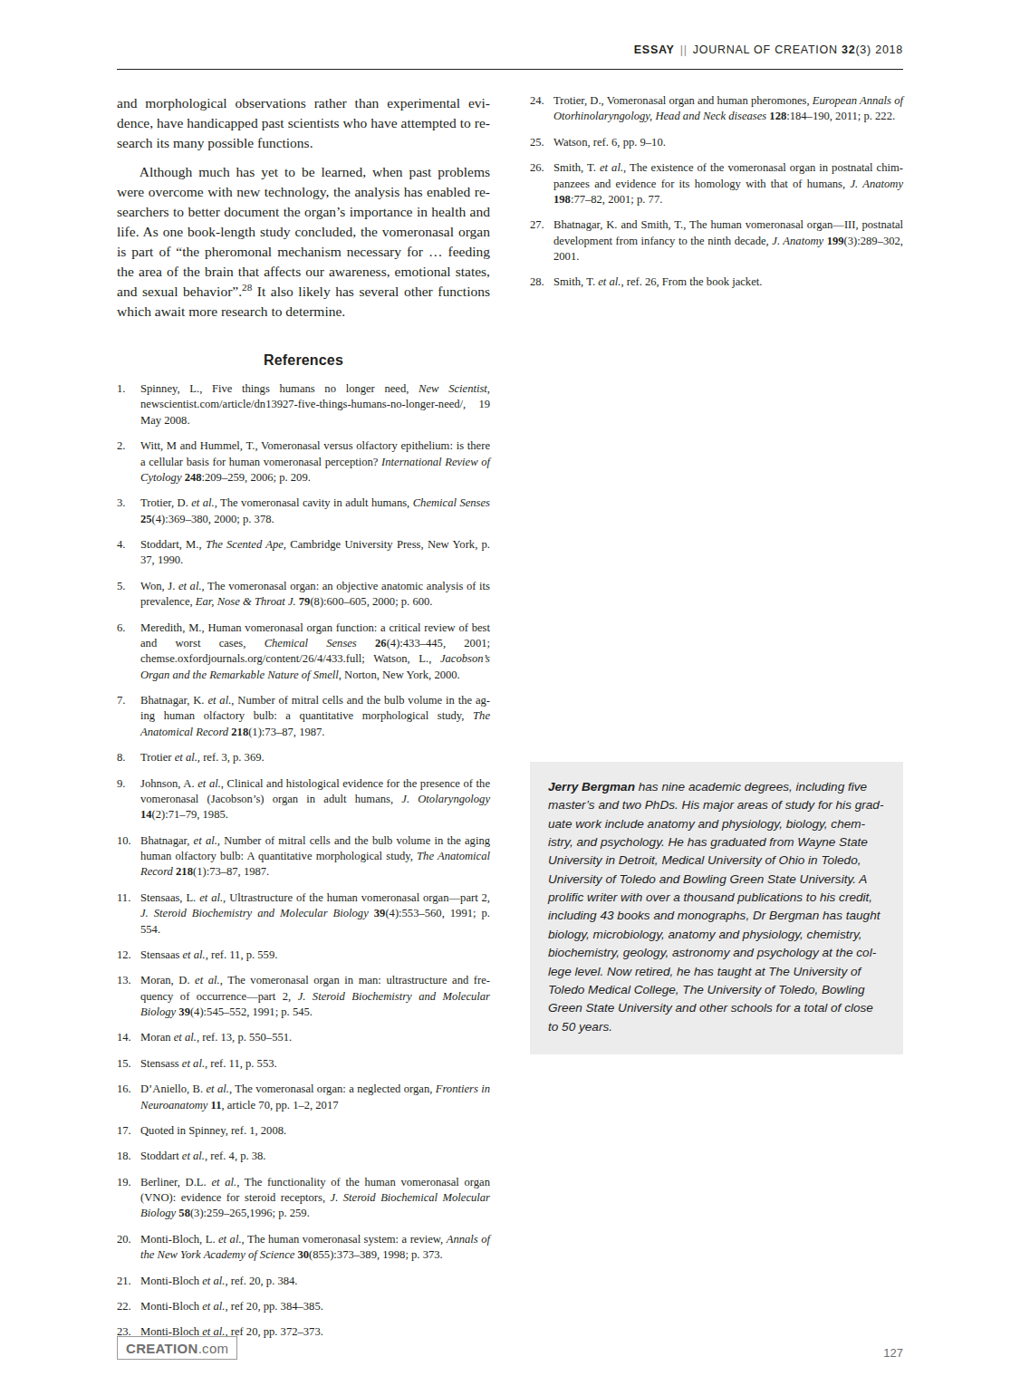ESSAY||JOURNAL OF CREATION 32(3) 2018
and morphological observations rather than experimental evidence, have handicapped past scientists who have attempted to research its many possible functions.
Although much has yet to be learned, when past problems were overcome with new technology, the analysis has enabled researchers to better document the organ’s importance in health and life. As one book-length study concluded, the vomeronasal organ is part of “the pheromonal mechanism necessary for … feeding the area of the brain that affects our awareness, emotional states, and sexual behavior”.28 It also likely has several other functions which await more research to determine.
References
Spinney, L., Five things humans no longer need, New Scientist, newscientist.com/article/dn13927-five-things-humans-no-longer-need/, 19 May 2008.
Witt, M and Hummel, T., Vomeronasal versus olfactory epithelium: is there a cellular basis for human vomeronasal perception? International Review of Cytology 248:209–259, 2006; p. 209.
Trotier, D. et al., The vomeronasal cavity in adult humans, Chemical Senses 25(4):369–380, 2000; p. 378.
Stoddart, M., The Scented Ape, Cambridge University Press, New York, p. 37, 1990.
Won, J. et al., The vomeronasal organ: an objective anatomic analysis of its prevalence, Ear, Nose & Throat J. 79(8):600–605, 2000; p. 600.
Meredith, M., Human vomeronasal organ function: a critical review of best and worst cases, Chemical Senses 26(4):433–445, 2001; chemse.oxfordjournals.org/content/26/4/433.full; Watson, L., Jacobson’s Organ and the Remarkable Nature of Smell, Norton, New York, 2000.
Bhatnagar, K. et al., Number of mitral cells and the bulb volume in the aging human olfactory bulb: a quantitative morphological study, The Anatomical Record 218(1):73–87, 1987.
Trotier et al., ref. 3, p. 369.
Johnson, A. et al., Clinical and histological evidence for the presence of the vomeronasal (Jacobson’s) organ in adult humans, J. Otolaryngology 14(2):71–79, 1985.
Bhatnagar, et al., Number of mitral cells and the bulb volume in the aging human olfactory bulb: A quantitative morphological study, The Anatomical Record 218(1):73–87, 1987.
Stensaas, L. et al., Ultrastructure of the human vomeronasal organ—part 2, J. Steroid Biochemistry and Molecular Biology 39(4):553–560, 1991; p. 554.
Stensaas et al., ref. 11, p. 559.
Moran, D. et al., The vomeronasal organ in man: ultrastructure and frequency of occurrence—part 2, J. Steroid Biochemistry and Molecular Biology 39(4):545–552, 1991; p. 545.
Moran et al., ref. 13, p. 550–551.
Stensass et al., ref. 11, p. 553.
D’Aniello, B. et al., The vomeronasal organ: a neglected organ, Frontiers in Neuroanatomy 11, article 70, pp. 1–2, 2017
Quoted in Spinney, ref. 1, 2008.
Stoddart et al., ref. 4, p. 38.
Berliner, D.L. et al., The functionality of the human vomeronasal organ (VNO): evidence for steroid receptors, J. Steroid Biochemical Molecular Biology 58(3):259–265,1996; p. 259.
Monti-Bloch, L. et al., The human vomeronasal system: a review, Annals of the New York Academy of Science 30(855):373–389, 1998; p. 373.
Monti-Bloch et al., ref. 20, p. 384.
Monti-Bloch et al., ref 20, pp. 384–385.
Monti-Bloch et al., ref 20, pp. 372–373.
Trotier, D., Vomeronasal organ and human pheromones, European Annals of Otorhinolaryngology, Head and Neck diseases 128:184–190, 2011; p. 222.
Watson, ref. 6, pp. 9–10.
Smith, T. et al., The existence of the vomeronasal organ in postnatal chimpanzees and evidence for its homology with that of humans, J. Anatomy 198:77–82, 2001; p. 77.
Bhatnagar, K. and Smith, T., The human vomeronasal organ—III, postnatal development from infancy to the ninth decade, J. Anatomy 199(3):289–302, 2001.
Smith, T. et al., ref. 26, From the book jacket.
Jerry Bergman has nine academic degrees, including five master’s and two PhDs. His major areas of study for his graduate work include anatomy and physiology, biology, chemistry, and psychology. He has graduated from Wayne State University in Detroit, Medical University of Ohio in Toledo, University of Toledo and Bowling Green State University. A prolific writer with over a thousand publications to his credit, including 43 books and monographs, Dr Bergman has taught biology, microbiology, anatomy and physiology, chemistry, biochemistry, geology, astronomy and psychology at the college level. Now retired, he has taught at The University of Toledo Medical College, The University of Toledo, Bowling Green State University and other schools for a total of close to 50 years.
CREATION.com
127